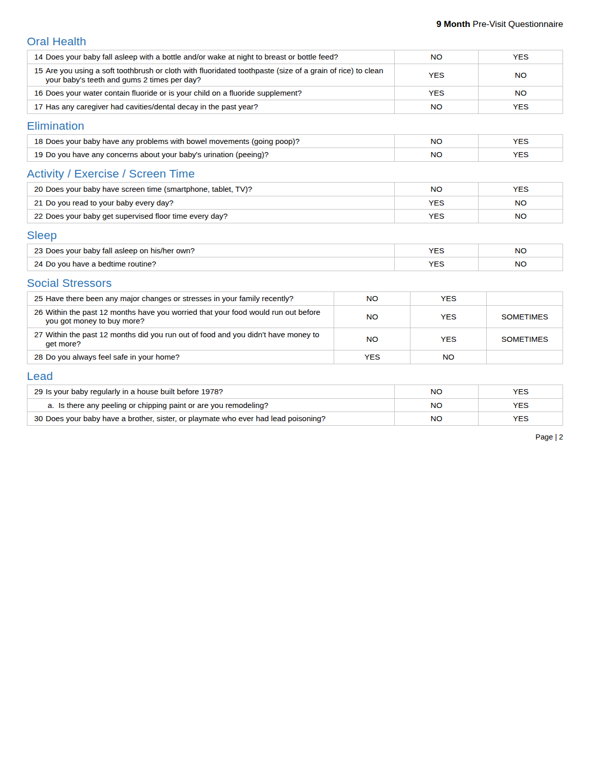9 Month Pre-Visit Questionnaire
Oral Health
| 14 Does your baby fall asleep with a bottle and/or wake at night to breast or bottle feed? | NO | YES |
| 15 Are you using a soft toothbrush or cloth with fluoridated toothpaste (size of a grain of rice) to clean your baby's teeth and gums 2 times per day? | YES | NO |
| 16 Does your water contain fluoride or is your child on a fluoride supplement? | YES | NO |
| 17 Has any caregiver had cavities/dental decay in the past year? | NO | YES |
Elimination
| 18 Does your baby have any problems with bowel movements (going poop)? | NO | YES |
| 19 Do you have any concerns about your baby's urination (peeing)? | NO | YES |
Activity / Exercise / Screen Time
| 20 Does your baby have screen time (smartphone, tablet, TV)? | NO | YES |
| 21 Do you read to your baby every day? | YES | NO |
| 22 Does your baby get supervised floor time every day? | YES | NO |
Sleep
| 23 Does your baby fall asleep on his/her own? | YES | NO |
| 24 Do you have a bedtime routine? | YES | NO |
Social Stressors
| 25 Have there been any major changes or stresses in your family recently? | NO | YES | |
| 26 Within the past 12 months have you worried that your food would run out before you got money to buy more? | NO | YES | SOMETIMES |
| 27 Within the past 12 months did you run out of food and you didn't have money to get more? | NO | YES | SOMETIMES |
| 28 Do you always feel safe in your home? | YES | NO | |
Lead
| 29 Is your baby regularly in a house built before 1978? | NO | YES |
| a. Is there any peeling or chipping paint or are you remodeling? | NO | YES |
| 30 Does your baby have a brother, sister, or playmate who ever had lead poisoning? | NO | YES |
Page | 2